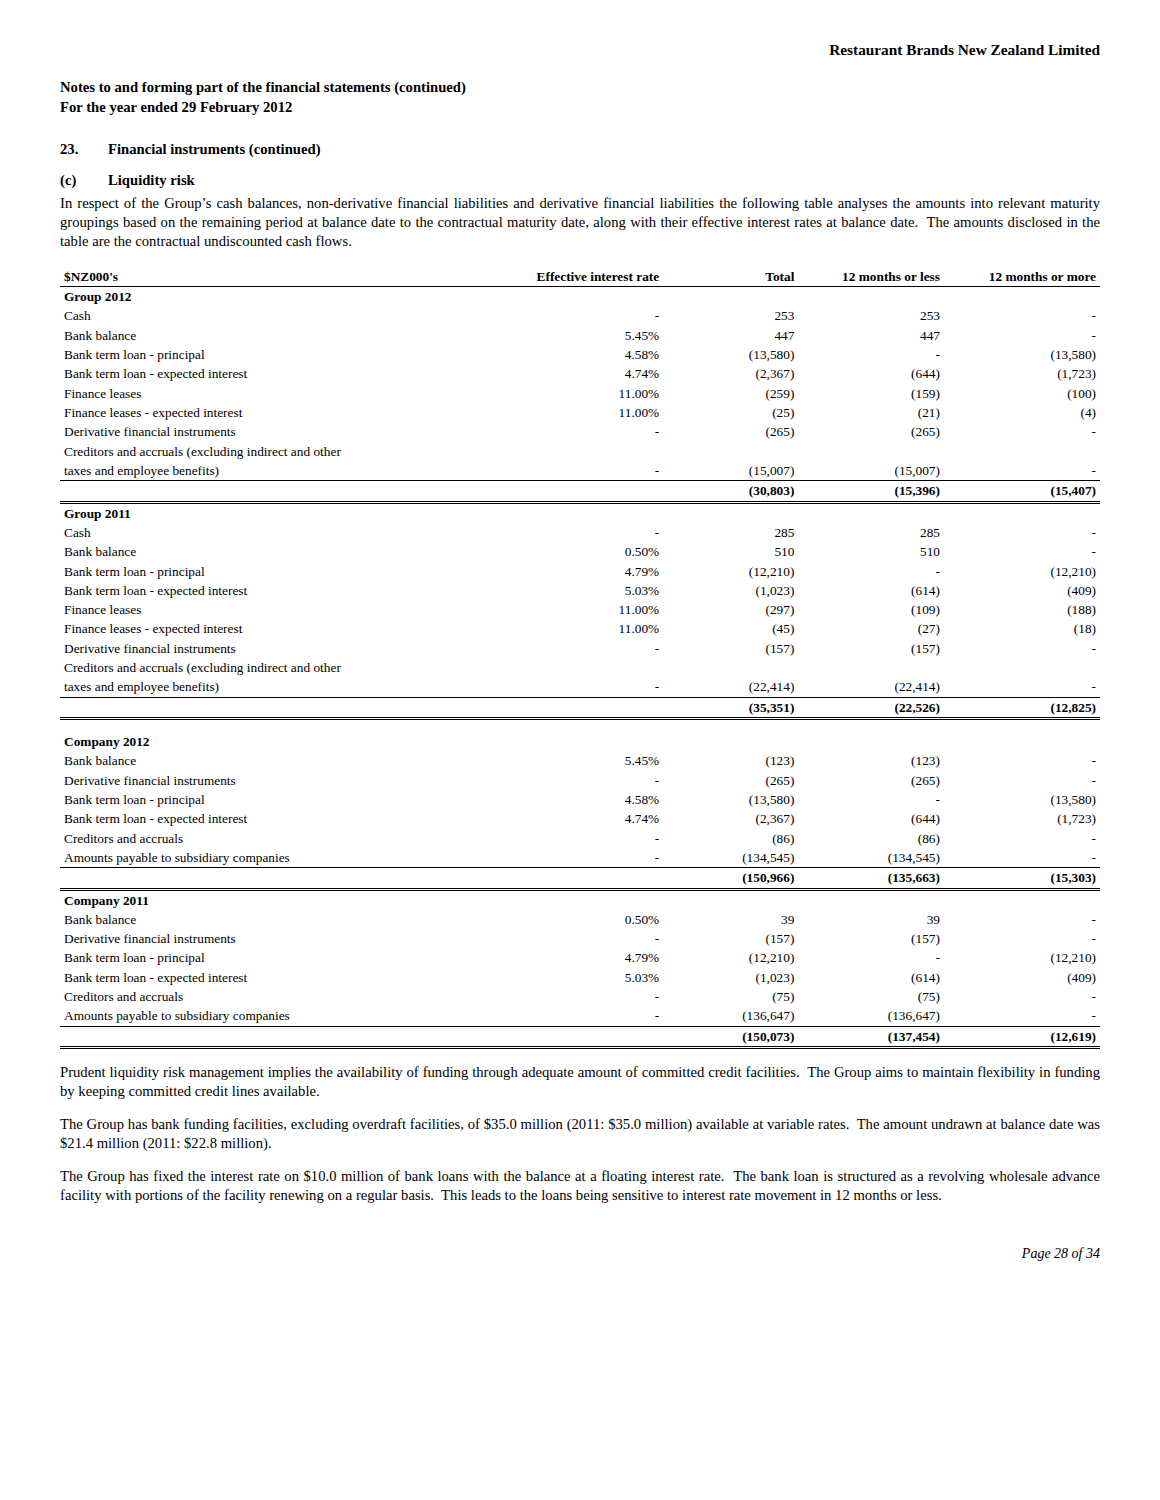Restaurant Brands New Zealand Limited
Notes to and forming part of the financial statements (continued)
For the year ended 29 February 2012
23. Financial instruments (continued)
(c) Liquidity risk
In respect of the Group’s cash balances, non-derivative financial liabilities and derivative financial liabilities the following table analyses the amounts into relevant maturity groupings based on the remaining period at balance date to the contractual maturity date, along with their effective interest rates at balance date. The amounts disclosed in the table are the contractual undiscounted cash flows.
| $NZ000's | Effective interest rate | Total | 12 months or less | 12 months or more |
| --- | --- | --- | --- | --- |
| Group 2012 |
| Cash | - | 253 | 253 | - |
| Bank balance | 5.45% | 447 | 447 | - |
| Bank term loan - principal | 4.58% | (13,580) | - | (13,580) |
| Bank term loan - expected interest | 4.74% | (2,367) | (644) | (1,723) |
| Finance leases | 11.00% | (259) | (159) | (100) |
| Finance leases - expected interest | 11.00% | (25) | (21) | (4) |
| Derivative financial instruments | - | (265) | (265) | - |
| Creditors and accruals (excluding indirect and other | | | | |
| taxes and employee benefits) | - | (15,007) | (15,007) | - |
| | | (30,803) | (15,396) | (15,407) |
| Group 2011 |
| Cash | - | 285 | 285 | - |
| Bank balance | 0.50% | 510 | 510 | - |
| Bank term loan - principal | 4.79% | (12,210) | - | (12,210) |
| Bank term loan - expected interest | 5.03% | (1,023) | (614) | (409) |
| Finance leases | 11.00% | (297) | (109) | (188) |
| Finance leases - expected interest | 11.00% | (45) | (27) | (18) |
| Derivative financial instruments | - | (157) | (157) | - |
| Creditors and accruals (excluding indirect and other | | | | |
| taxes and employee benefits) | - | (22,414) | (22,414) | - |
| | | (35,351) | (22,526) | (12,825) |
| Company 2012 |
| Bank balance | 5.45% | (123) | (123) | - |
| Derivative financial instruments | - | (265) | (265) | - |
| Bank term loan - principal | 4.58% | (13,580) | - | (13,580) |
| Bank term loan - expected interest | 4.74% | (2,367) | (644) | (1,723) |
| Creditors and accruals | - | (86) | (86) | - |
| Amounts payable to subsidiary companies | - | (134,545) | (134,545) | - |
| | | (150,966) | (135,663) | (15,303) |
| Company 2011 |
| Bank balance | 0.50% | 39 | 39 | - |
| Derivative financial instruments | - | (157) | (157) | - |
| Bank term loan - principal | 4.79% | (12,210) | - | (12,210) |
| Bank term loan - expected interest | 5.03% | (1,023) | (614) | (409) |
| Creditors and accruals | - | (75) | (75) | - |
| Amounts payable to subsidiary companies | - | (136,647) | (136,647) | - |
| | | (150,073) | (137,454) | (12,619) |
Prudent liquidity risk management implies the availability of funding through adequate amount of committed credit facilities. The Group aims to maintain flexibility in funding by keeping committed credit lines available.
The Group has bank funding facilities, excluding overdraft facilities, of $35.0 million (2011: $35.0 million) available at variable rates. The amount undrawn at balance date was $21.4 million (2011: $22.8 million).
The Group has fixed the interest rate on $10.0 million of bank loans with the balance at a floating interest rate. The bank loan is structured as a revolving wholesale advance facility with portions of the facility renewing on a regular basis. This leads to the loans being sensitive to interest rate movement in 12 months or less.
Page 28 of 34